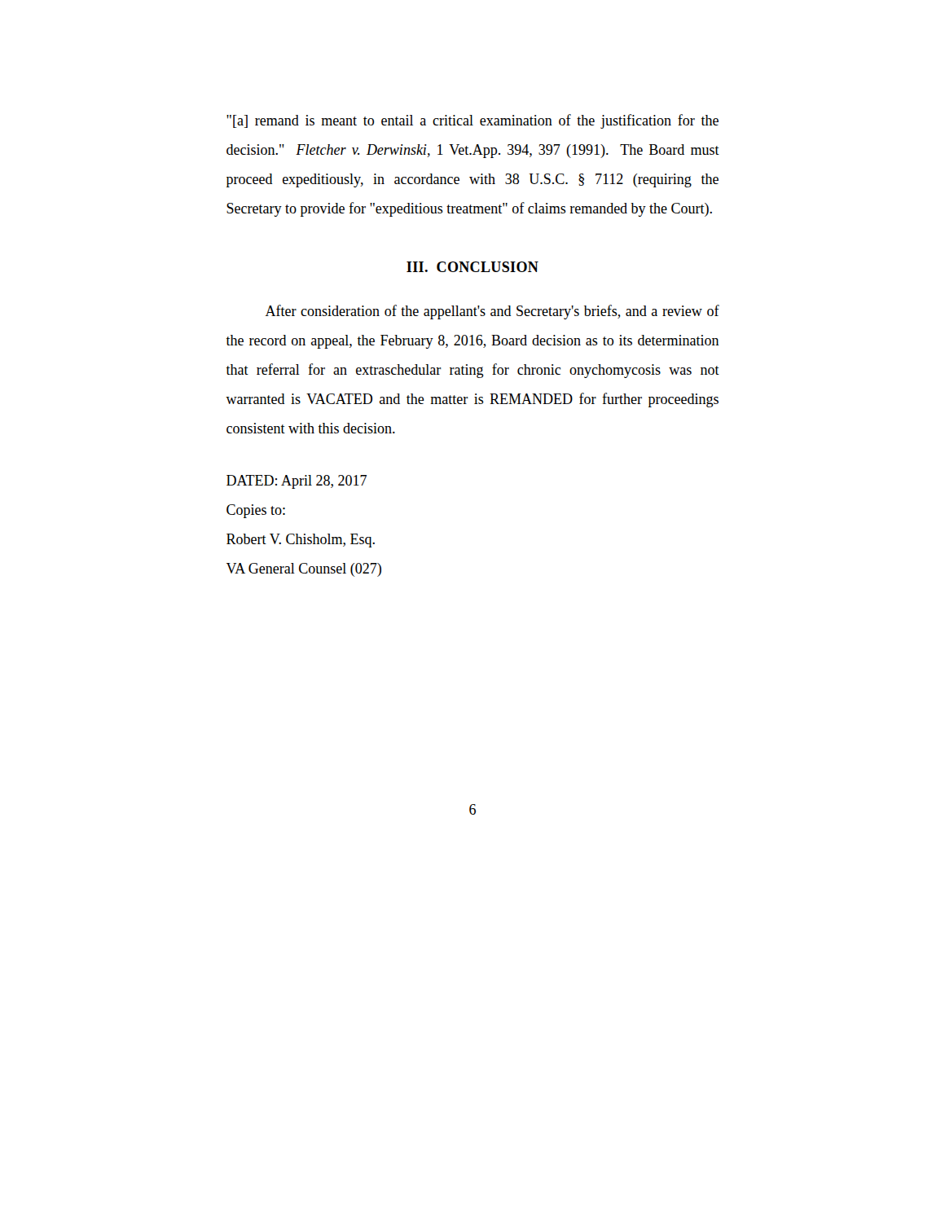"[a] remand is meant to entail a critical examination of the justification for the decision." Fletcher v. Derwinski, 1 Vet.App. 394, 397 (1991). The Board must proceed expeditiously, in accordance with 38 U.S.C. § 7112 (requiring the Secretary to provide for "expeditious treatment" of claims remanded by the Court).
III. CONCLUSION
After consideration of the appellant's and Secretary's briefs, and a review of the record on appeal, the February 8, 2016, Board decision as to its determination that referral for an extraschedular rating for chronic onychomycosis was not warranted is VACATED and the matter is REMANDED for further proceedings consistent with this decision.
DATED: April 28, 2017
Copies to:
Robert V. Chisholm, Esq.
VA General Counsel (027)
6